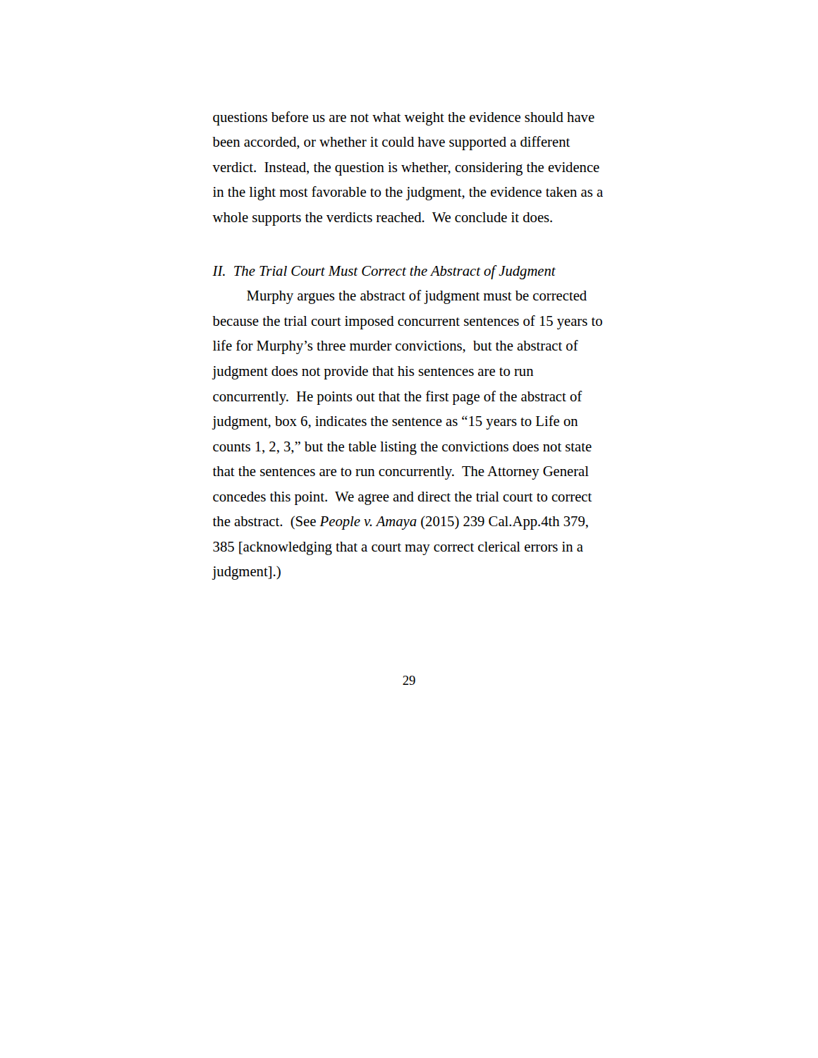questions before us are not what weight the evidence should have been accorded, or whether it could have supported a different verdict. Instead, the question is whether, considering the evidence in the light most favorable to the judgment, the evidence taken as a whole supports the verdicts reached. We conclude it does.
II. The Trial Court Must Correct the Abstract of Judgment
Murphy argues the abstract of judgment must be corrected because the trial court imposed concurrent sentences of 15 years to life for Murphy’s three murder convictions, but the abstract of judgment does not provide that his sentences are to run concurrently. He points out that the first page of the abstract of judgment, box 6, indicates the sentence as “15 years to Life on counts 1, 2, 3,” but the table listing the convictions does not state that the sentences are to run concurrently. The Attorney General concedes this point. We agree and direct the trial court to correct the abstract. (See People v. Amaya (2015) 239 Cal.App.4th 379, 385 [acknowledging that a court may correct clerical errors in a judgment].)
29